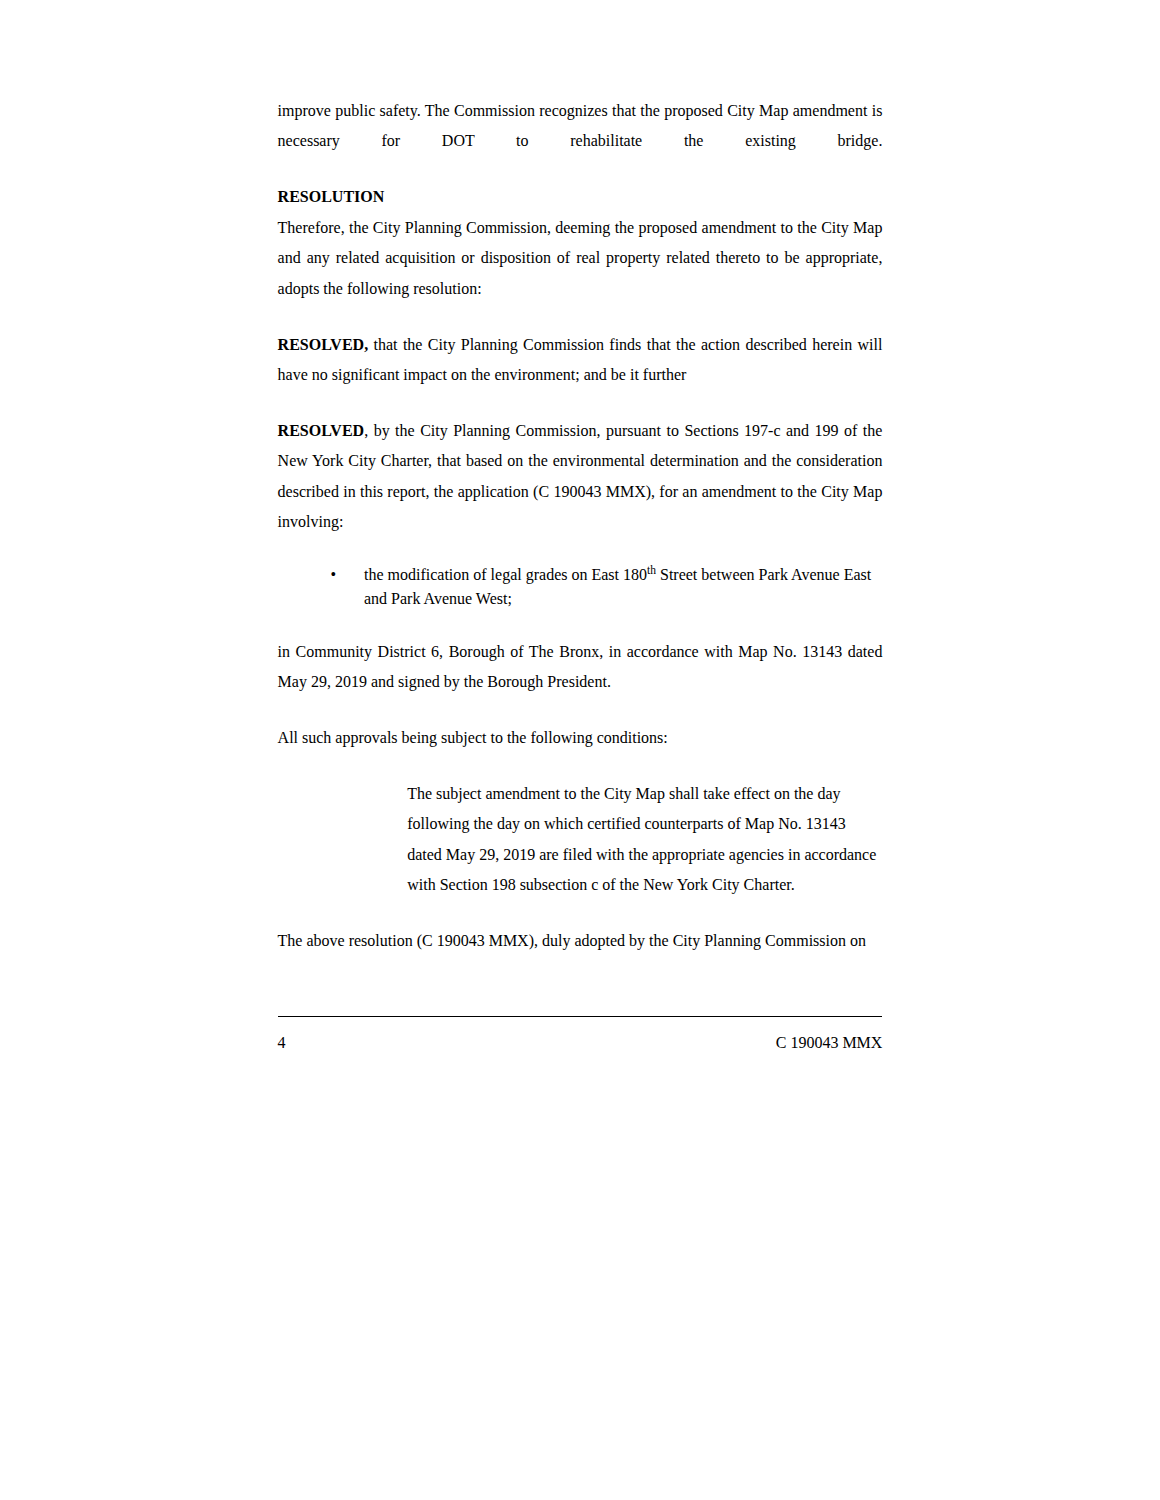improve public safety. The Commission recognizes that the proposed City Map amendment is necessary for DOT to rehabilitate the existing bridge.
RESOLUTION
Therefore, the City Planning Commission, deeming the proposed amendment to the City Map and any related acquisition or disposition of real property related thereto to be appropriate, adopts the following resolution:
RESOLVED, that the City Planning Commission finds that the action described herein will have no significant impact on the environment; and be it further
RESOLVED, by the City Planning Commission, pursuant to Sections 197-c and 199 of the New York City Charter, that based on the environmental determination and the consideration described in this report, the application (C 190043 MMX), for an amendment to the City Map involving:
the modification of legal grades on East 180th Street between Park Avenue East and Park Avenue West;
in Community District 6, Borough of The Bronx, in accordance with Map No. 13143 dated May 29, 2019 and signed by the Borough President.
All such approvals being subject to the following conditions:
The subject amendment to the City Map shall take effect on the day following the day on which certified counterparts of Map No. 13143 dated May 29, 2019 are filed with the appropriate agencies in accordance with Section 198 subsection c of the New York City Charter.
The above resolution (C 190043 MMX), duly adopted by the City Planning Commission on
4 C 190043 MMX